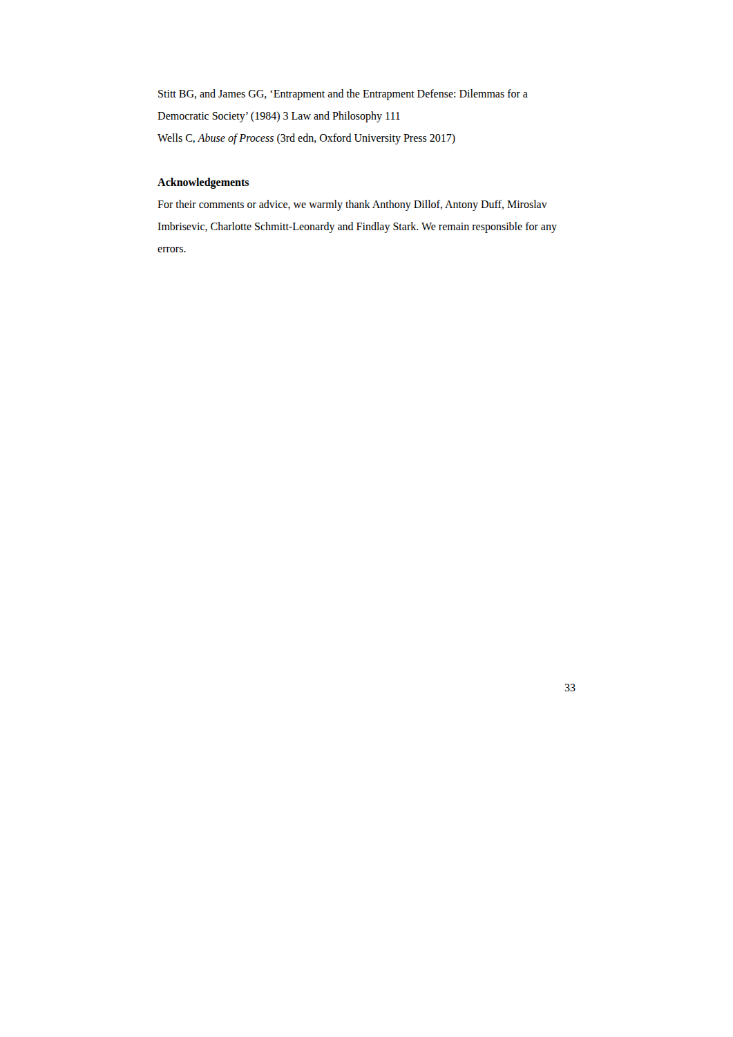Stitt BG, and James GG, ‘Entrapment and the Entrapment Defense: Dilemmas for a
Democratic Society’ (1984) 3 Law and Philosophy 111
Wells C, Abuse of Process (3rd edn, Oxford University Press 2017)
Acknowledgements
For their comments or advice, we warmly thank Anthony Dillof, Antony Duff, Miroslav
Imbrisevic, Charlotte Schmitt-Leonardy and Findlay Stark. We remain responsible for any
errors.
33